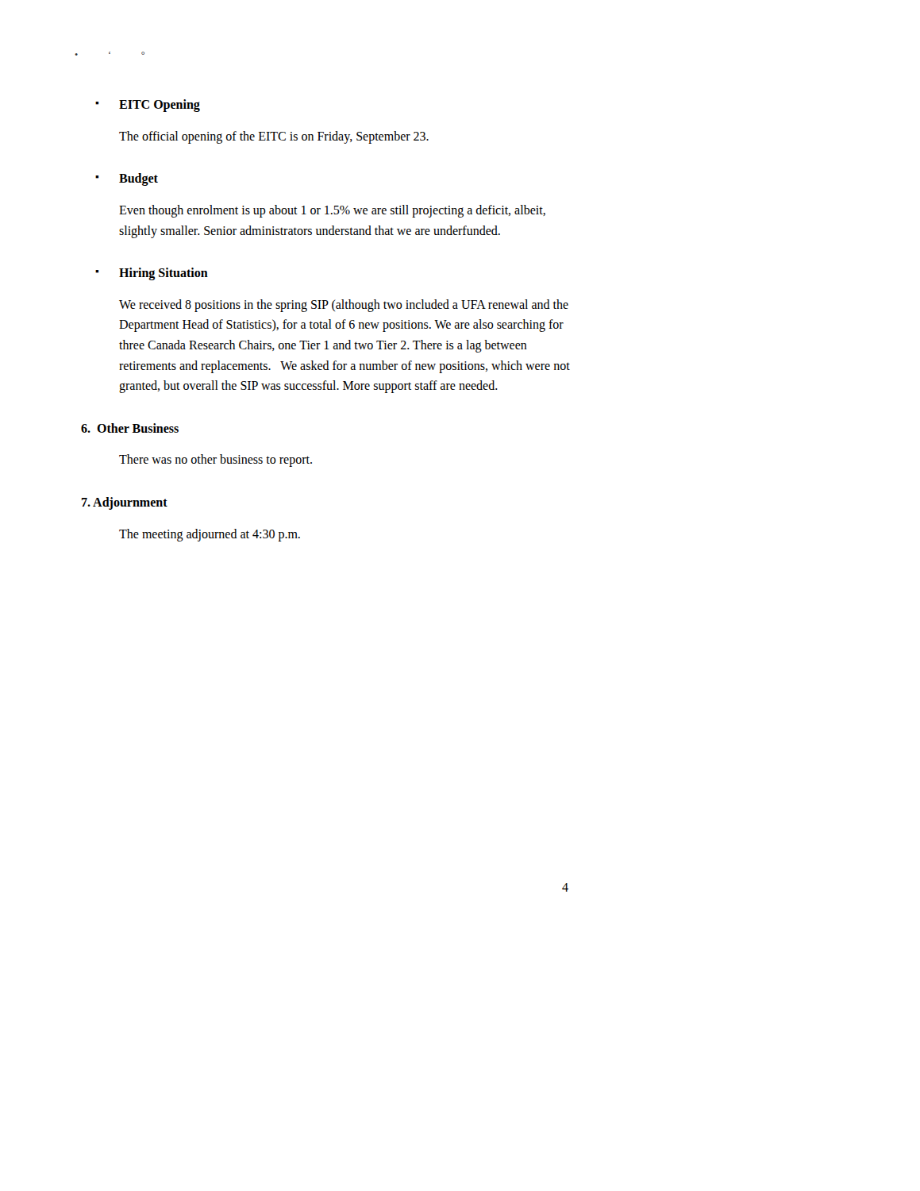• ‘ °
EITC Opening
The official opening of the EITC is on Friday, September 23.
Budget
Even though enrolment is up about 1 or 1.5% we are still projecting a deficit, albeit, slightly smaller. Senior administrators understand that we are underfunded.
Hiring Situation
We received 8 positions in the spring SIP (although two included a UFA renewal and the Department Head of Statistics), for a total of 6 new positions. We are also searching for three Canada Research Chairs, one Tier 1 and two Tier 2. There is a lag between retirements and replacements. We asked for a number of new positions, which were not granted, but overall the SIP was successful. More support staff are needed.
6. Other Business
There was no other business to report.
7. Adjournment
The meeting adjourned at 4:30 p.m.
4